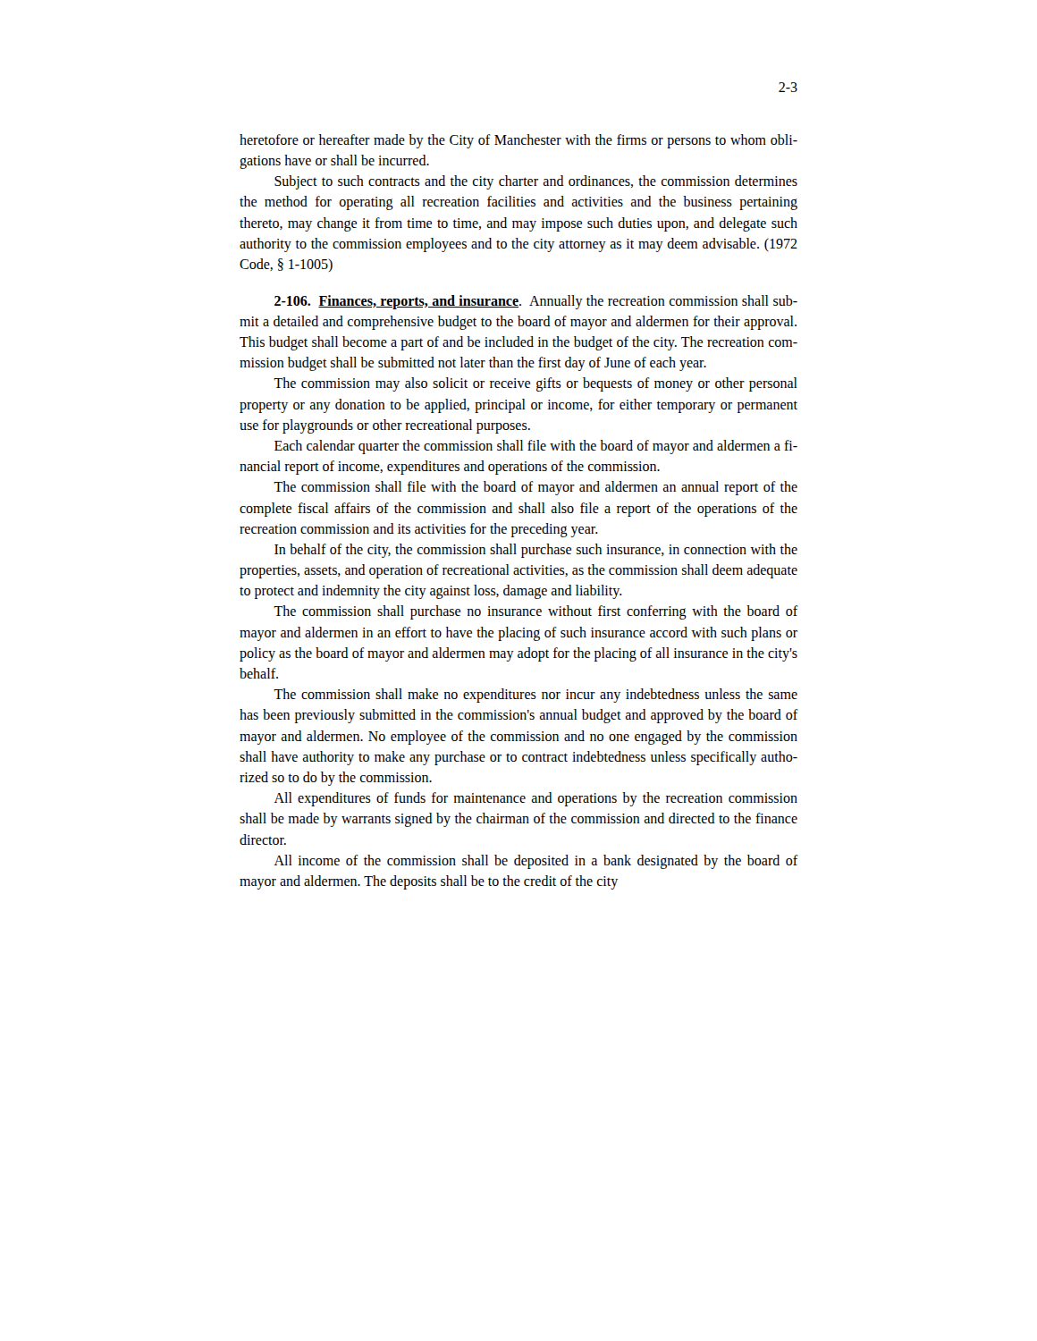2-3
heretofore or hereafter made by the City of Manchester with the firms or persons to whom obligations have or shall be incurred.
Subject to such contracts and the city charter and ordinances, the commission determines the method for operating all recreation facilities and activities and the business pertaining thereto, may change it from time to time, and may impose such duties upon, and delegate such authority to the commission employees and to the city attorney as it may deem advisable. (1972 Code, § 1-1005)
2-106. Finances, reports, and insurance. Annually the recreation commission shall submit a detailed and comprehensive budget to the board of mayor and aldermen for their approval. This budget shall become a part of and be included in the budget of the city. The recreation commission budget shall be submitted not later than the first day of June of each year.
The commission may also solicit or receive gifts or bequests of money or other personal property or any donation to be applied, principal or income, for either temporary or permanent use for playgrounds or other recreational purposes.
Each calendar quarter the commission shall file with the board of mayor and aldermen a financial report of income, expenditures and operations of the commission.
The commission shall file with the board of mayor and aldermen an annual report of the complete fiscal affairs of the commission and shall also file a report of the operations of the recreation commission and its activities for the preceding year.
In behalf of the city, the commission shall purchase such insurance, in connection with the properties, assets, and operation of recreational activities, as the commission shall deem adequate to protect and indemnity the city against loss, damage and liability.
The commission shall purchase no insurance without first conferring with the board of mayor and aldermen in an effort to have the placing of such insurance accord with such plans or policy as the board of mayor and aldermen may adopt for the placing of all insurance in the city's behalf.
The commission shall make no expenditures nor incur any indebtedness unless the same has been previously submitted in the commission's annual budget and approved by the board of mayor and aldermen. No employee of the commission and no one engaged by the commission shall have authority to make any purchase or to contract indebtedness unless specifically authorized so to do by the commission.
All expenditures of funds for maintenance and operations by the recreation commission shall be made by warrants signed by the chairman of the commission and directed to the finance director.
All income of the commission shall be deposited in a bank designated by the board of mayor and aldermen. The deposits shall be to the credit of the city